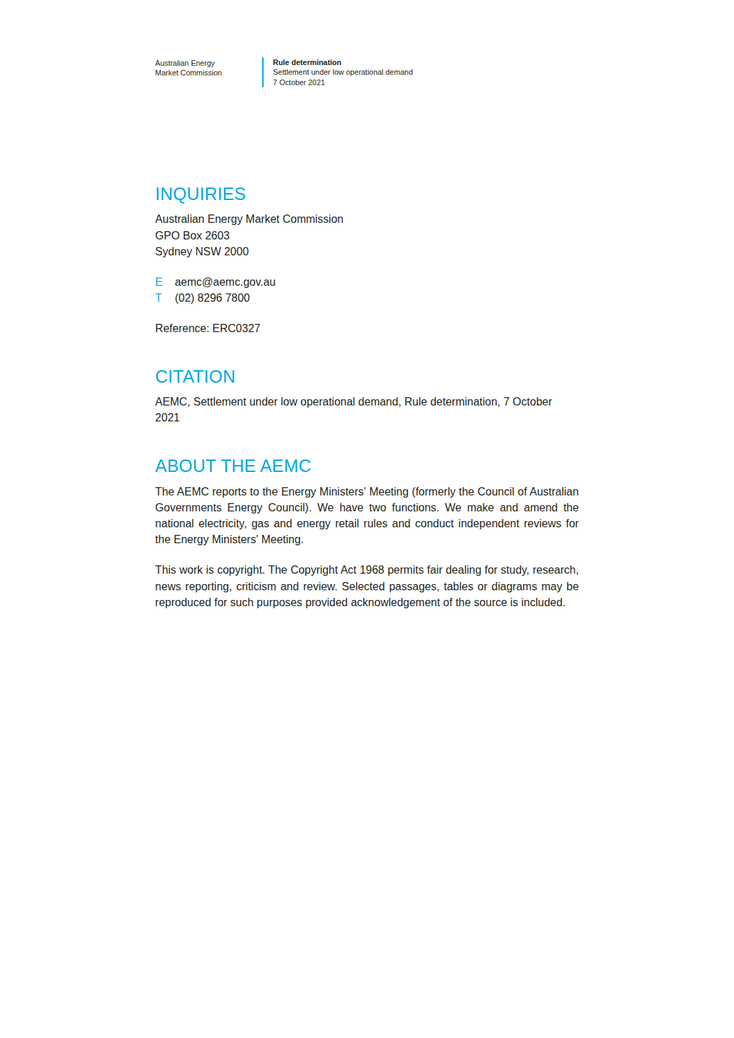Australian Energy
Market Commission
Rule determination
Settlement under low operational demand
7 October 2021
Inquiries
Australian Energy Market Commission
GPO Box 2603
Sydney NSW 2000
Eaemc@aemc.gov.au
T(02) 8296 7800
Reference: ERC0327
Citation
AEMC, Settlement under low operational demand, Rule determination, 7 October 2021
About the AEMC
The AEMC reports to the Energy Ministers' Meeting (formerly the Council of Australian Governments Energy Council). We have two functions. We make and amend the national electricity, gas and energy retail rules and conduct independent reviews for the Energy Ministers' Meeting.
This work is copyright. The Copyright Act 1968 permits fair dealing for study, research, news reporting, criticism and review. Selected passages, tables or diagrams may be reproduced for such purposes provided acknowledgement of the source is included.